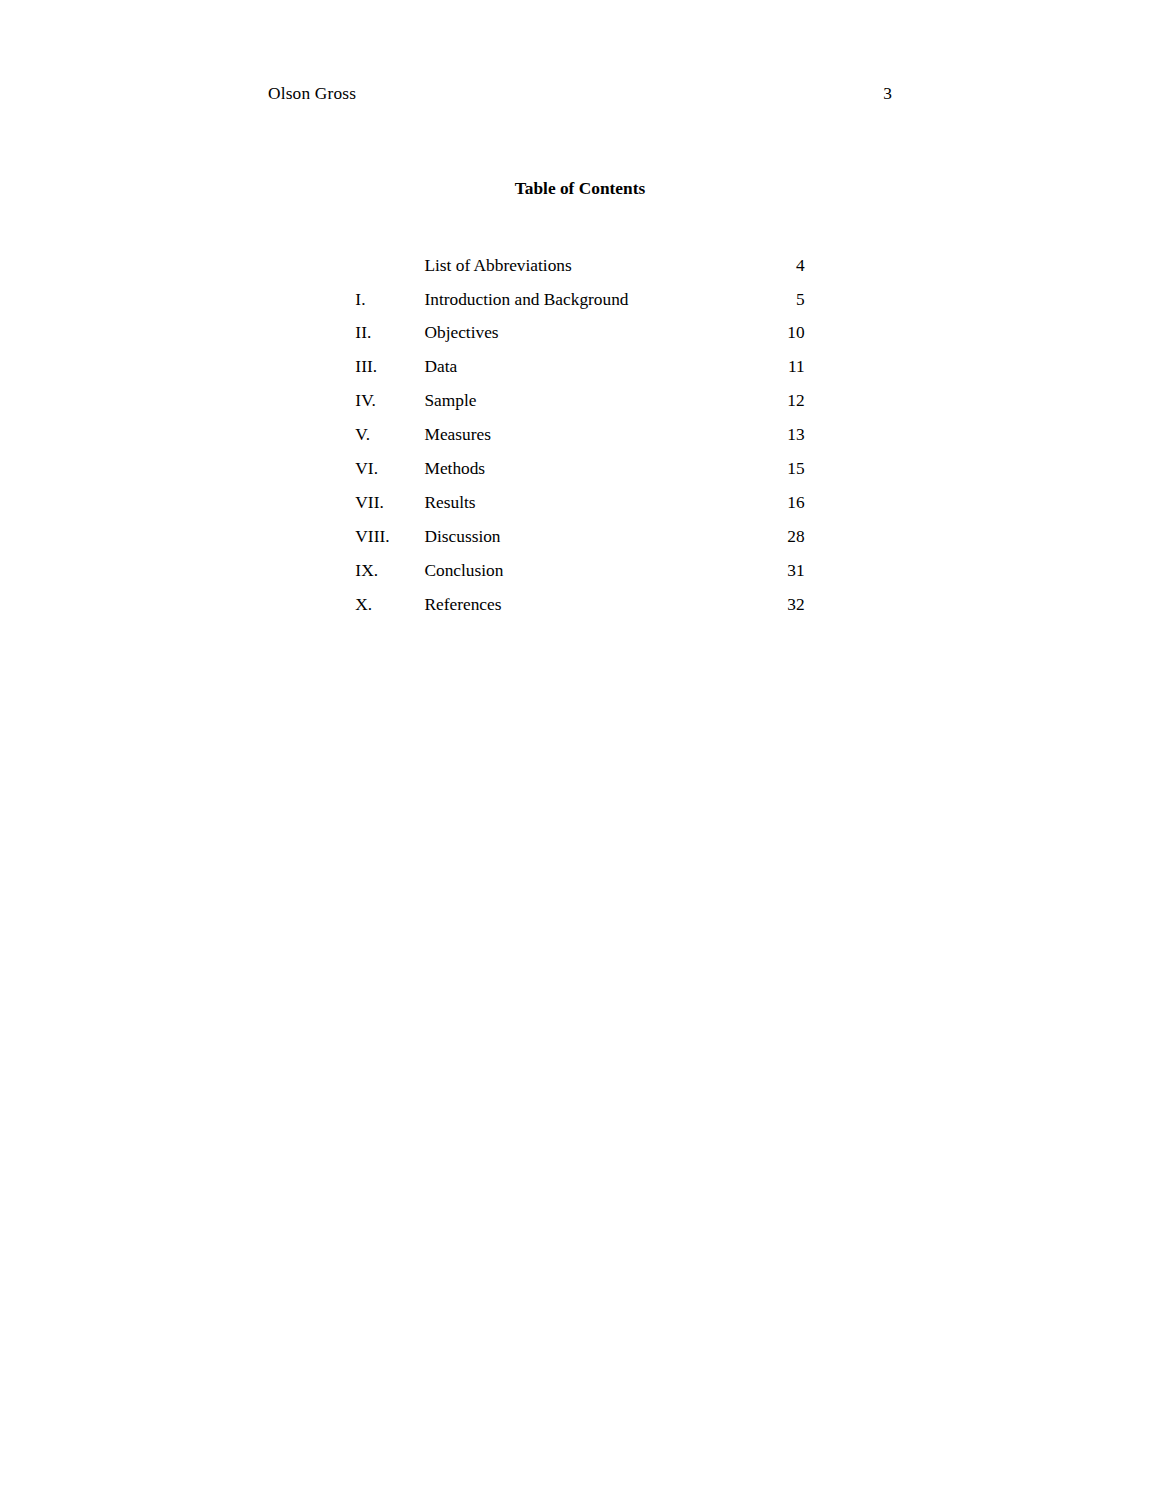Olson Gross 3
Table of Contents
| | List of Abbreviations | 4 |
| I. | Introduction and Background | 5 |
| II. | Objectives | 10 |
| III. | Data | 11 |
| IV. | Sample | 12 |
| V. | Measures | 13 |
| VI. | Methods | 15 |
| VII. | Results | 16 |
| VIII. | Discussion | 28 |
| IX. | Conclusion | 31 |
| X. | References | 32 |